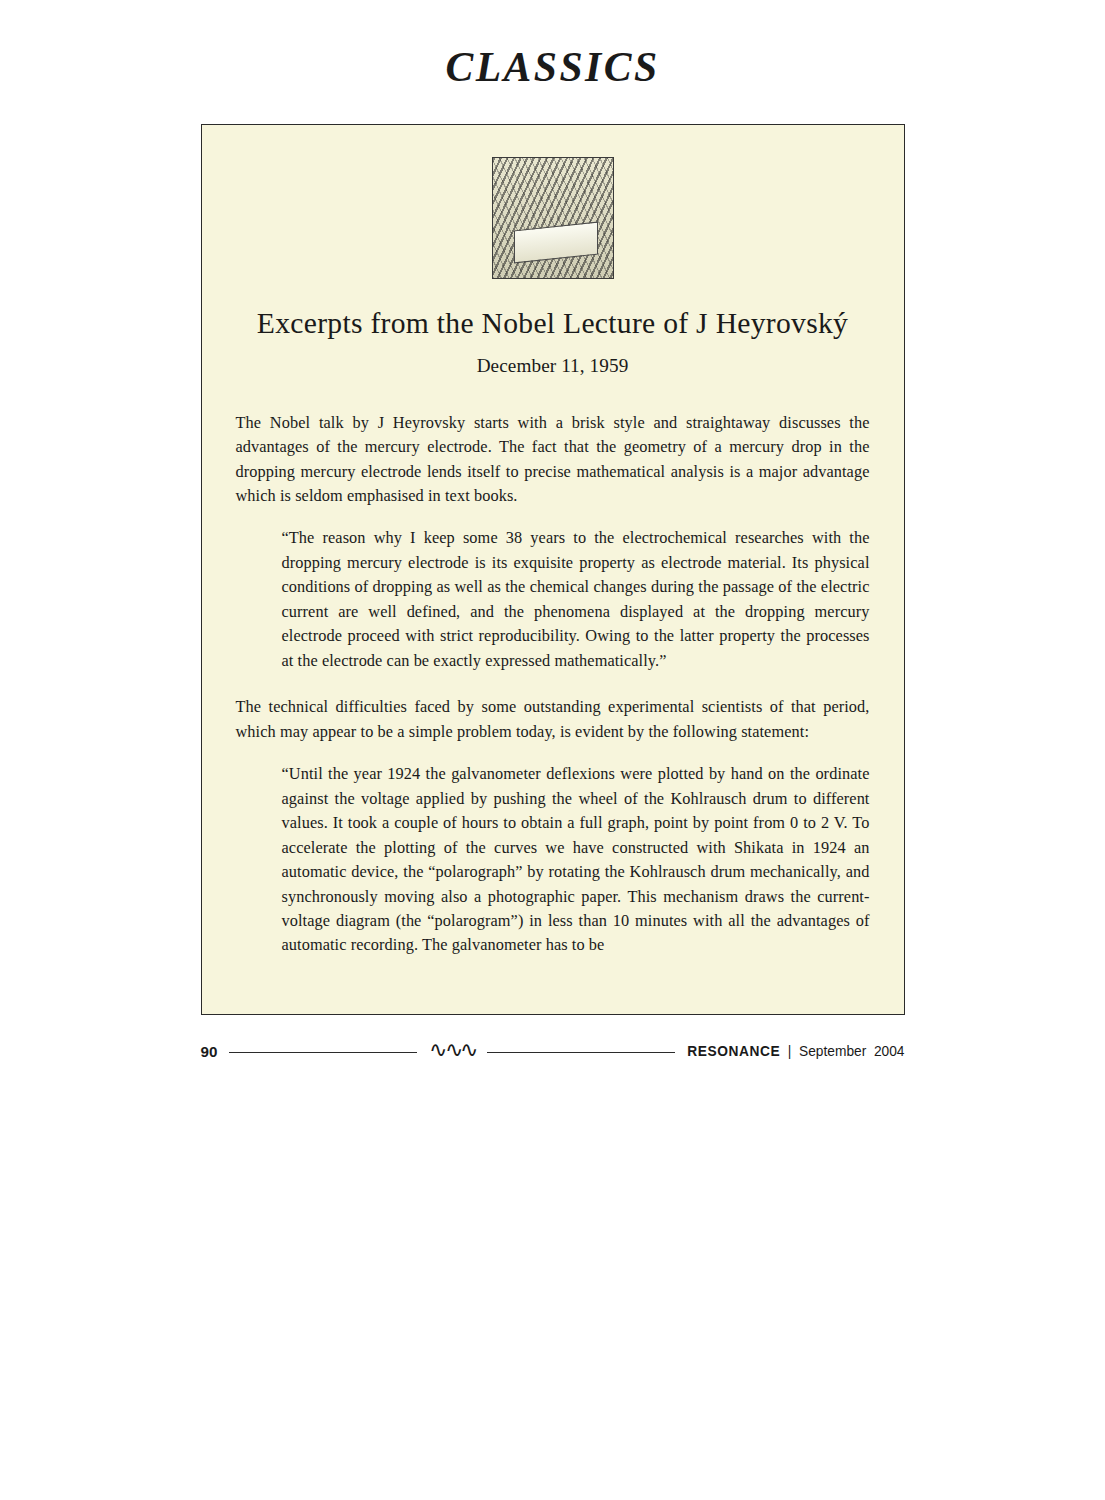CLASSICS
Excerpts from the Nobel Lecture of J Heyrovský
December 11, 1959
The Nobel talk by J Heyrovsky starts with a brisk style and straightaway discusses the advantages of the mercury electrode. The fact that the geometry of a mercury drop in the dropping mercury electrode lends itself to precise mathematical analysis is a major advantage which is seldom emphasised in text books.
“The reason why I keep some 38 years to the electrochemical researches with the dropping mercury electrode is its exquisite property as electrode material. Its physical conditions of dropping as well as the chemical changes during the passage of the electric current are well defined, and the phenomena displayed at the dropping mercury electrode proceed with strict reproducibility. Owing to the latter property the processes at the electrode can be exactly expressed mathematically.”
The technical difficulties faced by some outstanding experimental scientists of that period, which may appear to be a simple problem today, is evident by the following statement:
“Until the year 1924 the galvanometer deflexions were plotted by hand on the ordinate against the voltage applied by pushing the wheel of the Kohlrausch drum to different values. It took a couple of hours to obtain a full graph, point by point from 0 to 2 V. To accelerate the plotting of the curves we have constructed with Shikata in 1924 an automatic device, the “polarograph” by rotating the Kohlrausch drum mechanically, and synchronously moving also a photographic paper. This mechanism draws the current-voltage diagram (the “polarogram”) in less than 10 minutes with all the advantages of automatic recording. The galvanometer has to be
90 ∿∿∿ RESONANCE | September 2004